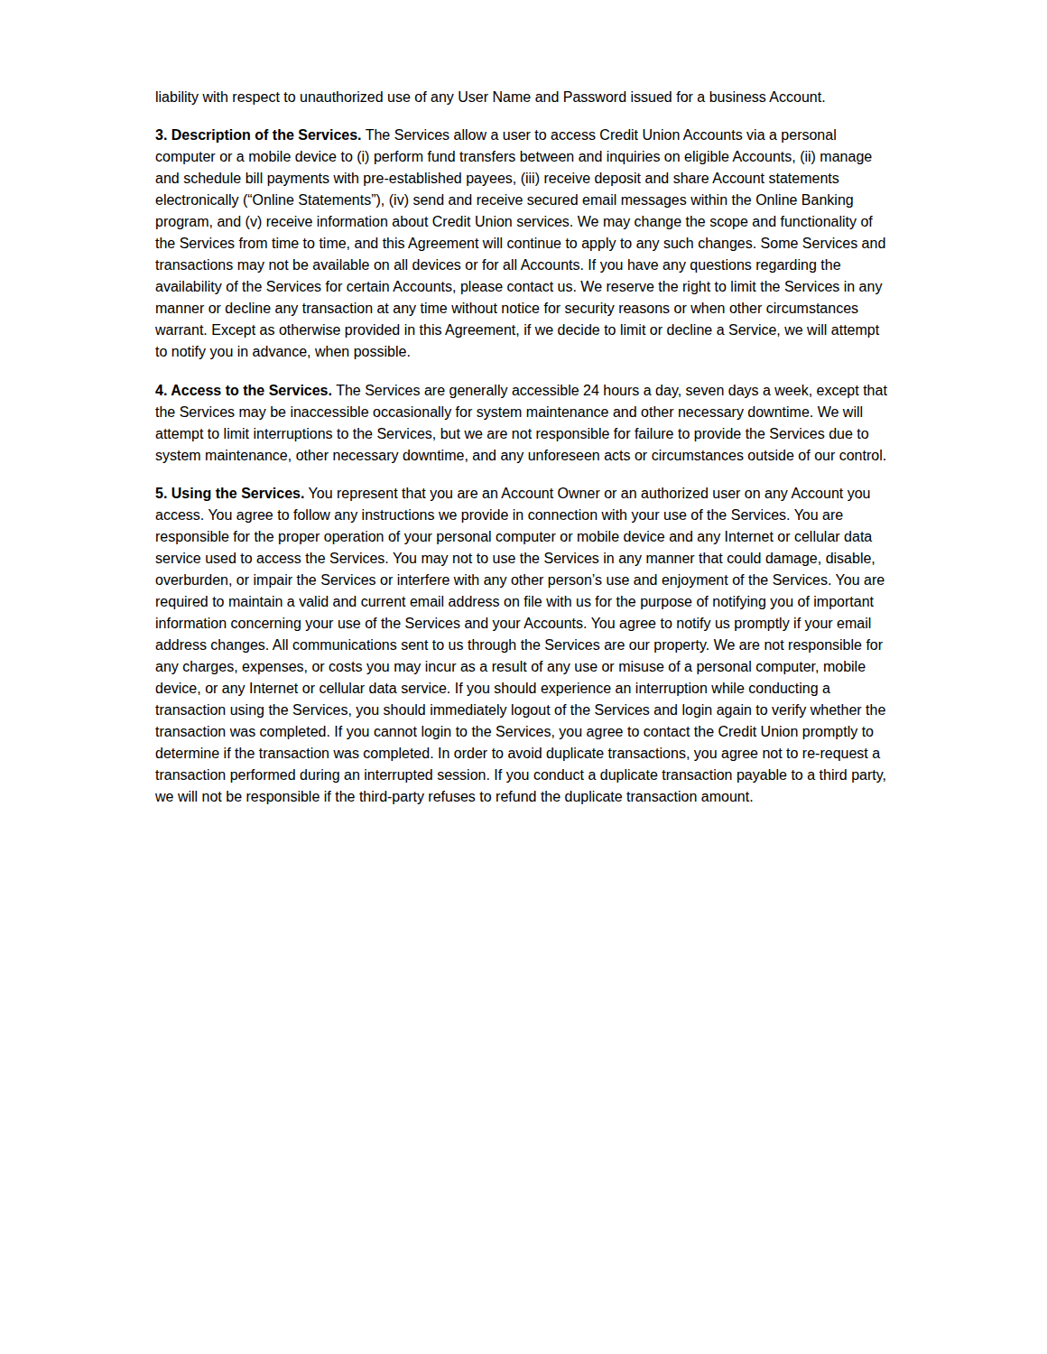liability with respect to unauthorized use of any User Name and Password issued for a business Account.
3. Description of the Services. The Services allow a user to access Credit Union Accounts via a personal computer or a mobile device to (i) perform fund transfers between and inquiries on eligible Accounts, (ii) manage and schedule bill payments with pre-established payees, (iii) receive deposit and share Account statements electronically (“Online Statements”), (iv) send and receive secured email messages within the Online Banking program, and (v) receive information about Credit Union services. We may change the scope and functionality of the Services from time to time, and this Agreement will continue to apply to any such changes. Some Services and transactions may not be available on all devices or for all Accounts. If you have any questions regarding the availability of the Services for certain Accounts, please contact us. We reserve the right to limit the Services in any manner or decline any transaction at any time without notice for security reasons or when other circumstances warrant. Except as otherwise provided in this Agreement, if we decide to limit or decline a Service, we will attempt to notify you in advance, when possible.
4. Access to the Services. The Services are generally accessible 24 hours a day, seven days a week, except that the Services may be inaccessible occasionally for system maintenance and other necessary downtime. We will attempt to limit interruptions to the Services, but we are not responsible for failure to provide the Services due to system maintenance, other necessary downtime, and any unforeseen acts or circumstances outside of our control.
5. Using the Services. You represent that you are an Account Owner or an authorized user on any Account you access. You agree to follow any instructions we provide in connection with your use of the Services. You are responsible for the proper operation of your personal computer or mobile device and any Internet or cellular data service used to access the Services. You may not to use the Services in any manner that could damage, disable, overburden, or impair the Services or interfere with any other person’s use and enjoyment of the Services. You are required to maintain a valid and current email address on file with us for the purpose of notifying you of important information concerning your use of the Services and your Accounts. You agree to notify us promptly if your email address changes. All communications sent to us through the Services are our property. We are not responsible for any charges, expenses, or costs you may incur as a result of any use or misuse of a personal computer, mobile device, or any Internet or cellular data service. If you should experience an interruption while conducting a transaction using the Services, you should immediately logout of the Services and login again to verify whether the transaction was completed. If you cannot login to the Services, you agree to contact the Credit Union promptly to determine if the transaction was completed. In order to avoid duplicate transactions, you agree not to re-request a transaction performed during an interrupted session. If you conduct a duplicate transaction payable to a third party, we will not be responsible if the third-party refuses to refund the duplicate transaction amount.